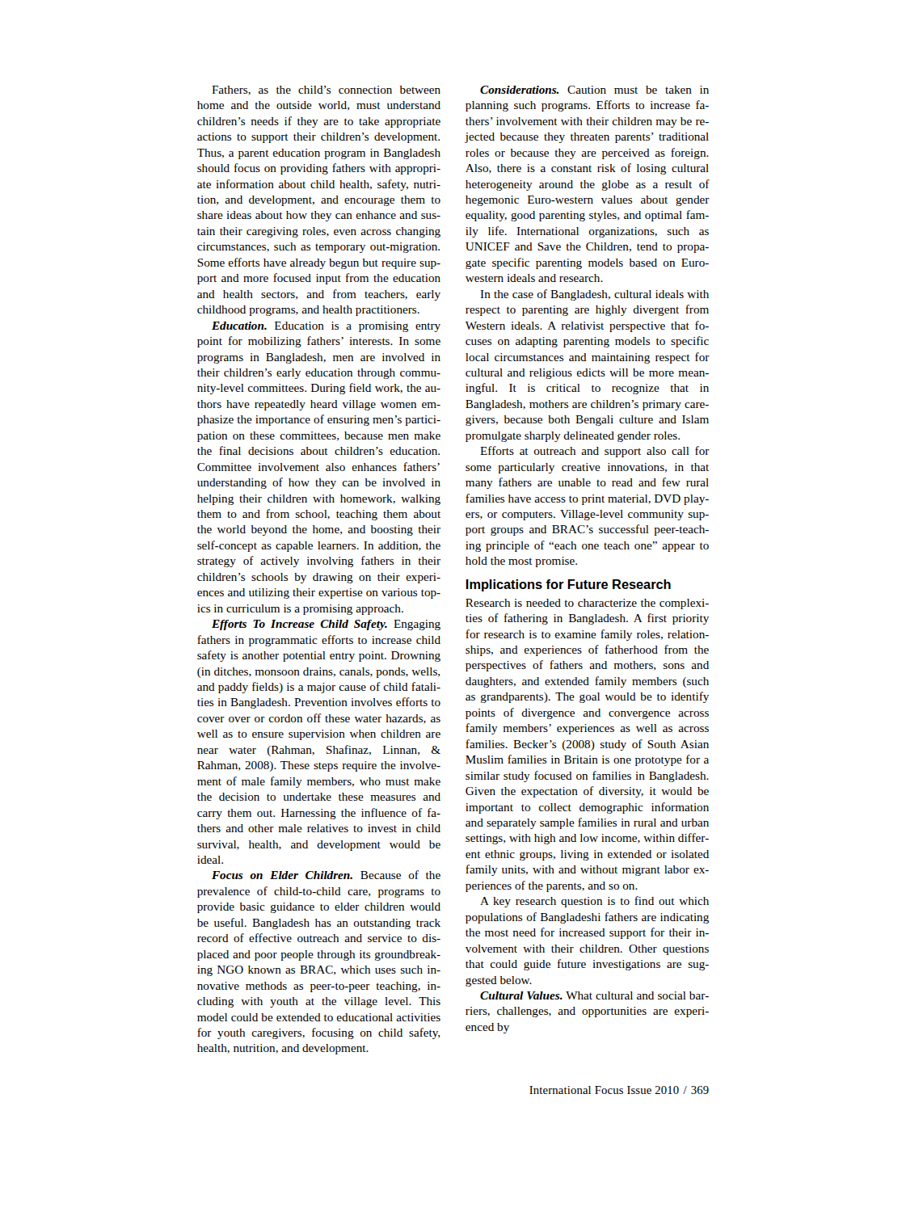Fathers, as the child’s connection between home and the outside world, must understand children’s needs if they are to take appropriate actions to support their children’s development. Thus, a parent education program in Bangladesh should focus on providing fathers with appropriate information about child health, safety, nutrition, and development, and encourage them to share ideas about how they can enhance and sustain their caregiving roles, even across changing circumstances, such as temporary out-migration. Some efforts have already begun but require support and more focused input from the education and health sectors, and from teachers, early childhood programs, and health practitioners.
Education. Education is a promising entry point for mobilizing fathers’ interests. In some programs in Bangladesh, men are involved in their children’s early education through community-level committees. During field work, the authors have repeatedly heard village women emphasize the importance of ensuring men’s participation on these committees, because men make the final decisions about children’s education. Committee involvement also enhances fathers’ understanding of how they can be involved in helping their children with homework, walking them to and from school, teaching them about the world beyond the home, and boosting their self-concept as capable learners. In addition, the strategy of actively involving fathers in their children’s schools by drawing on their experiences and utilizing their expertise on various topics in curriculum is a promising approach.
Efforts To Increase Child Safety. Engaging fathers in programmatic efforts to increase child safety is another potential entry point. Drowning (in ditches, monsoon drains, canals, ponds, wells, and paddy fields) is a major cause of child fatalities in Bangladesh. Prevention involves efforts to cover over or cordon off these water hazards, as well as to ensure supervision when children are near water (Rahman, Shafinaz, Linnan, & Rahman, 2008). These steps require the involvement of male family members, who must make the decision to undertake these measures and carry them out. Harnessing the influence of fathers and other male relatives to invest in child survival, health, and development would be ideal.
Focus on Elder Children. Because of the prevalence of child-to-child care, programs to provide basic guidance to elder children would be useful. Bangladesh has an outstanding track record of effective outreach and service to displaced and poor people through its groundbreaking NGO known as BRAC, which uses such innovative methods as peer-to-peer teaching, including with youth at the village level. This model could be extended to educational activities for youth caregivers, focusing on child safety, health, nutrition, and development.
Considerations. Caution must be taken in planning such programs. Efforts to increase fathers’ involvement with their children may be rejected because they threaten parents’ traditional roles or because they are perceived as foreign. Also, there is a constant risk of losing cultural heterogeneity around the globe as a result of hegemonic Euro-western values about gender equality, good parenting styles, and optimal family life. International organizations, such as UNICEF and Save the Children, tend to propagate specific parenting models based on Euro-western ideals and research.
In the case of Bangladesh, cultural ideals with respect to parenting are highly divergent from Western ideals. A relativist perspective that focuses on adapting parenting models to specific local circumstances and maintaining respect for cultural and religious edicts will be more meaningful. It is critical to recognize that in Bangladesh, mothers are children’s primary caregivers, because both Bengali culture and Islam promulgate sharply delineated gender roles.
Efforts at outreach and support also call for some particularly creative innovations, in that many fathers are unable to read and few rural families have access to print material, DVD players, or computers. Village-level community support groups and BRAC’s successful peer-teaching principle of “each one teach one” appear to hold the most promise.
Implications for Future Research
Research is needed to characterize the complexities of fathering in Bangladesh. A first priority for research is to examine family roles, relationships, and experiences of fatherhood from the perspectives of fathers and mothers, sons and daughters, and extended family members (such as grandparents). The goal would be to identify points of divergence and convergence across family members’ experiences as well as across families. Becker’s (2008) study of South Asian Muslim families in Britain is one prototype for a similar study focused on families in Bangladesh. Given the expectation of diversity, it would be important to collect demographic information and separately sample families in rural and urban settings, with high and low income, within different ethnic groups, living in extended or isolated family units, with and without migrant labor experiences of the parents, and so on.
A key research question is to find out which populations of Bangladeshi fathers are indicating the most need for increased support for their involvement with their children. Other questions that could guide future investigations are suggested below.
Cultural Values. What cultural and social barriers, challenges, and opportunities are experienced by
International Focus Issue 2010/369